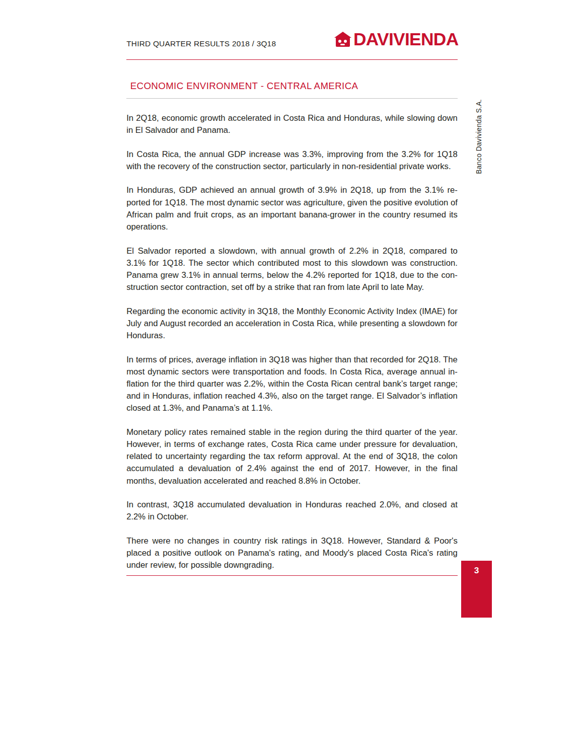THIRD QUARTER RESULTS 2018 / 3Q18
DAVIVIENDA
ECONOMIC ENVIRONMENT - CENTRAL AMERICA
In 2Q18, economic growth accelerated in Costa Rica and Honduras, while slowing down in El Salvador and Panama.
In Costa Rica, the annual GDP increase was 3.3%, improving from the 3.2% for 1Q18 with the recovery of the construction sector, particularly in non-residential private works.
In Honduras, GDP achieved an annual growth of 3.9% in 2Q18, up from the 3.1% reported for 1Q18. The most dynamic sector was agriculture, given the positive evolution of African palm and fruit crops, as an important banana-grower in the country resumed its operations.
El Salvador reported a slowdown, with annual growth of 2.2% in 2Q18, compared to 3.1% for 1Q18. The sector which contributed most to this slowdown was construction. Panama grew 3.1% in annual terms, below the 4.2% reported for 1Q18, due to the construction sector contraction, set off by a strike that ran from late April to late May.
Regarding the economic activity in 3Q18, the Monthly Economic Activity Index (IMAE) for July and August recorded an acceleration in Costa Rica, while presenting a slowdown for Honduras.
In terms of prices, average inflation in 3Q18 was higher than that recorded for 2Q18. The most dynamic sectors were transportation and foods. In Costa Rica, average annual inflation for the third quarter was 2.2%, within the Costa Rican central bank’s target range; and in Honduras, inflation reached 4.3%, also on the target range. El Salvador’s inflation closed at 1.3%, and Panama’s at 1.1%.
Monetary policy rates remained stable in the region during the third quarter of the year. However, in terms of exchange rates, Costa Rica came under pressure for devaluation, related to uncertainty regarding the tax reform approval. At the end of 3Q18, the colon accumulated a devaluation of 2.4% against the end of 2017. However, in the final months, devaluation accelerated and reached 8.8% in October.
In contrast, 3Q18 accumulated devaluation in Honduras reached 2.0%, and closed at 2.2% in October.
There were no changes in country risk ratings in 3Q18. However, Standard & Poor's placed a positive outlook on Panama's rating, and Moody's placed Costa Rica's rating under review, for possible downgrading.
Banco Davivienda S.A.
3